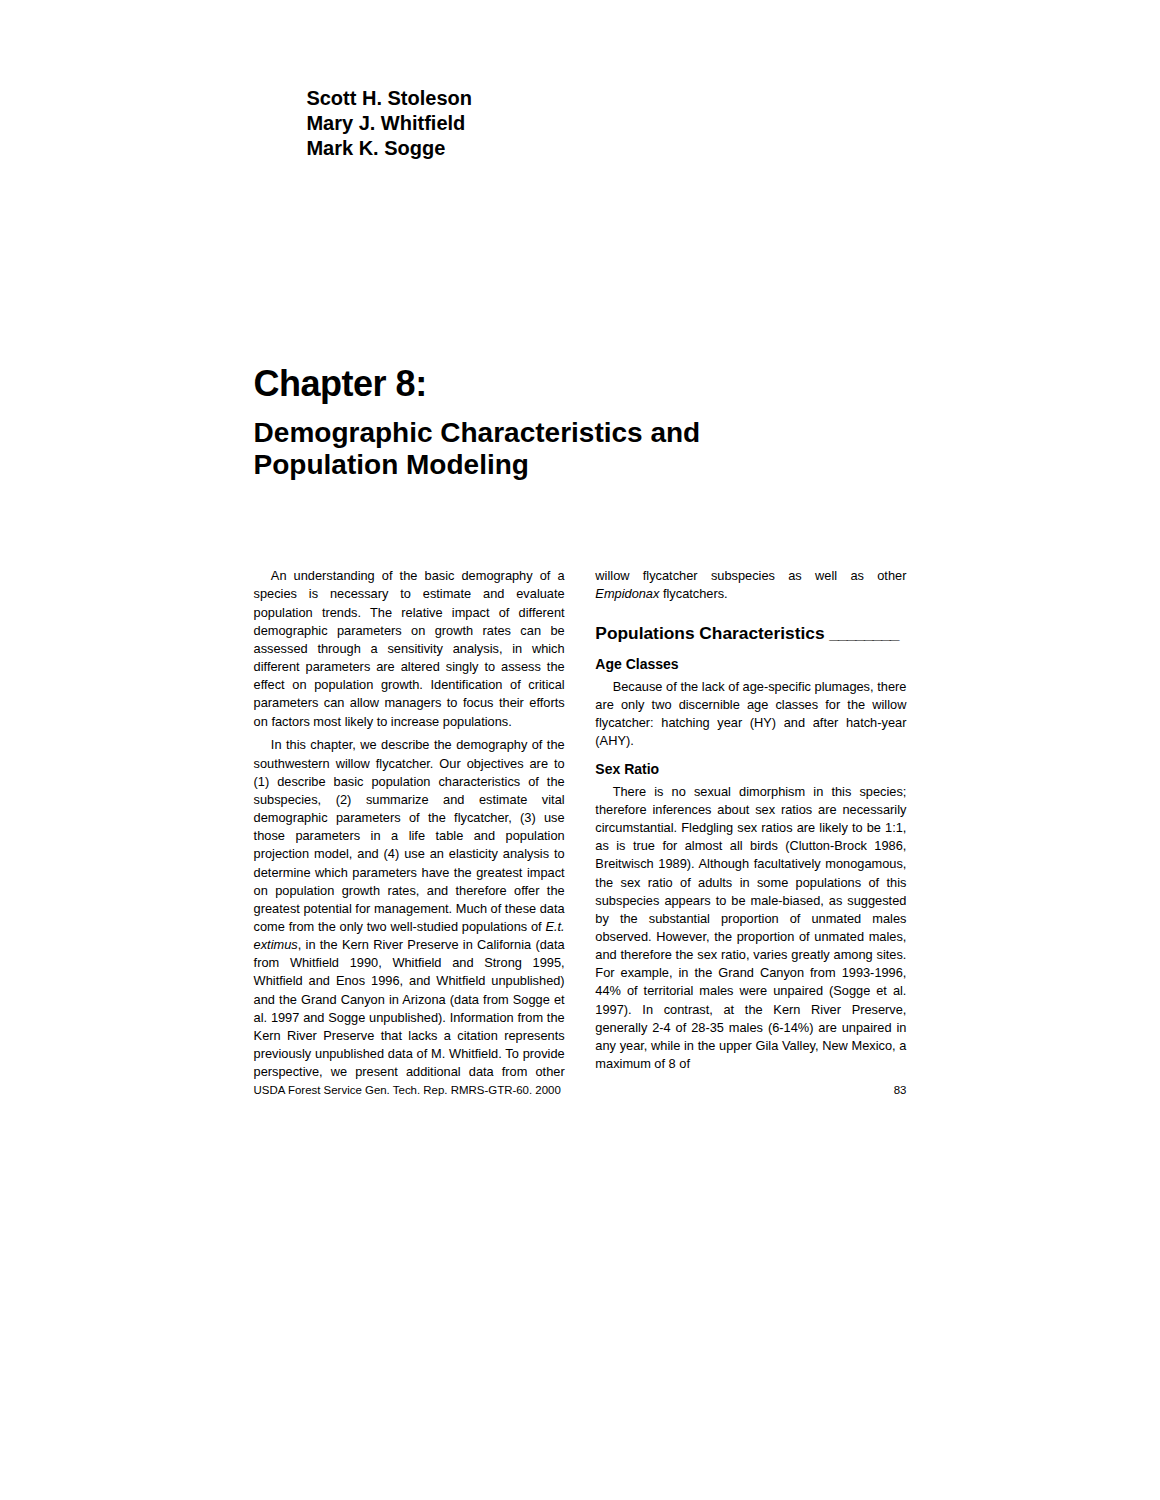Scott H. Stoleson
Mary J. Whitfield
Mark K. Sogge
Chapter 8:
Demographic Characteristics and
Population Modeling
An understanding of the basic demography of a species is necessary to estimate and evaluate population trends. The relative impact of different demographic parameters on growth rates can be assessed through a sensitivity analysis, in which different parameters are altered singly to assess the effect on population growth. Identification of critical parameters can allow managers to focus their efforts on factors most likely to increase populations.
In this chapter, we describe the demography of the southwestern willow flycatcher. Our objectives are to (1) describe basic population characteristics of the subspecies, (2) summarize and estimate vital demographic parameters of the flycatcher, (3) use those parameters in a life table and population projection model, and (4) use an elasticity analysis to determine which parameters have the greatest impact on population growth rates, and therefore offer the greatest potential for management. Much of these data come from the only two well-studied populations of E.t. extimus, in the Kern River Preserve in California (data from Whitfield 1990, Whitfield and Strong 1995, Whitfield and Enos 1996, and Whitfield unpublished) and the Grand Canyon in Arizona (data from Sogge et al. 1997 and Sogge unpublished). Information from the Kern River Preserve that lacks a citation represents previously unpublished data of M. Whitfield. To provide perspective, we present additional data from other willow flycatcher subspecies as well as other Empidonax flycatchers.
Populations Characteristics ________
Age Classes
Because of the lack of age-specific plumages, there are only two discernible age classes for the willow flycatcher: hatching year (HY) and after hatch-year (AHY).
Sex Ratio
There is no sexual dimorphism in this species; therefore inferences about sex ratios are necessarily circumstantial. Fledgling sex ratios are likely to be 1:1, as is true for almost all birds (Clutton-Brock 1986, Breitwisch 1989). Although facultatively monogamous, the sex ratio of adults in some populations of this subspecies appears to be male-biased, as suggested by the substantial proportion of unmated males observed. However, the proportion of unmated males, and therefore the sex ratio, varies greatly among sites. For example, in the Grand Canyon from 1993-1996, 44% of territorial males were unpaired (Sogge et al. 1997). In contrast, at the Kern River Preserve, generally 2-4 of 28-35 males (6-14%) are unpaired in any year, while in the upper Gila Valley, New Mexico, a maximum of 8 of
USDA Forest Service Gen. Tech. Rep. RMRS-GTR-60. 2000 83